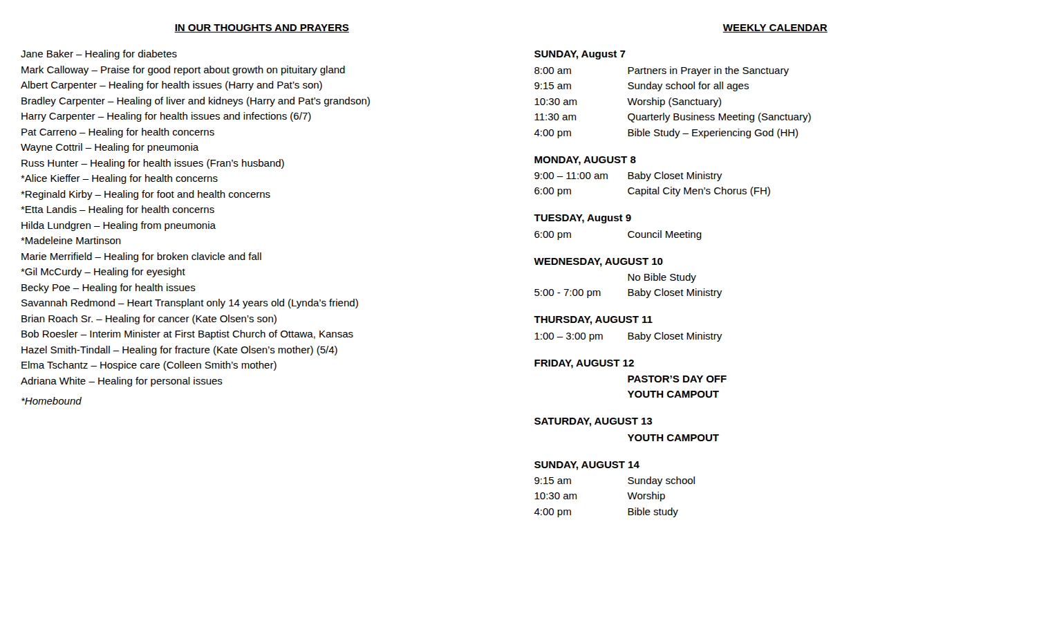In Our Thoughts and Prayers
Jane Baker – Healing for diabetes
Mark Calloway – Praise for good report about growth on pituitary gland
Albert Carpenter – Healing for health issues (Harry and Pat’s son)
Bradley Carpenter – Healing of liver and kidneys (Harry and Pat’s grandson)
Harry Carpenter – Healing for health issues and infections (6/7)
Pat Carreno – Healing for health concerns
Wayne Cottril – Healing for pneumonia
Russ Hunter – Healing for health issues (Fran’s husband)
*Alice Kieffer – Healing for health concerns
*Reginald Kirby – Healing for foot and health concerns
*Etta Landis – Healing for health concerns
Hilda Lundgren – Healing from pneumonia
*Madeleine Martinson
Marie Merrifield – Healing for broken clavicle and fall
*Gil McCurdy – Healing for eyesight
Becky Poe – Healing for health issues
Savannah Redmond – Heart Transplant only 14 years old (Lynda’s friend)
Brian Roach Sr. – Healing for cancer (Kate Olsen’s son)
Bob Roesler – Interim Minister at First Baptist Church of Ottawa, Kansas
Hazel Smith-Tindall – Healing for fracture (Kate Olsen’s mother) (5/4)
Elma Tschantz – Hospice care (Colleen Smith’s mother)
Adriana White – Healing for personal issues
*Homebound
Weekly Calendar
SUNDAY, August 7
| 8:00 am | Partners in Prayer in the Sanctuary |
| 9:15 am | Sunday school for all ages |
| 10:30 am | Worship (Sanctuary) |
| 11:30 am | Quarterly Business Meeting (Sanctuary) |
| 4:00 pm | Bible Study – Experiencing God (HH) |
MONDAY, AUGUST 8
| 9:00 – 11:00 am | Baby Closet Ministry |
| 6:00 pm | Capital City Men’s Chorus (FH) |
TUESDAY, August 9
| 6:00 pm | Council Meeting |
WEDNESDAY, AUGUST 10
| | No Bible Study |
| 5:00 - 7:00 pm | Baby Closet Ministry |
THURSDAY, AUGUST 11
| 1:00 – 3:00 pm | Baby Closet Ministry |
FRIDAY, AUGUST 12
| | PASTOR’S DAY OFF |
| | YOUTH CAMPOUT |
SATURDAY, AUGUST 13
| | YOUTH CAMPOUT |
SUNDAY, AUGUST 14
| 9:15 am | Sunday school |
| 10:30 am | Worship |
| 4:00 pm | Bible study |